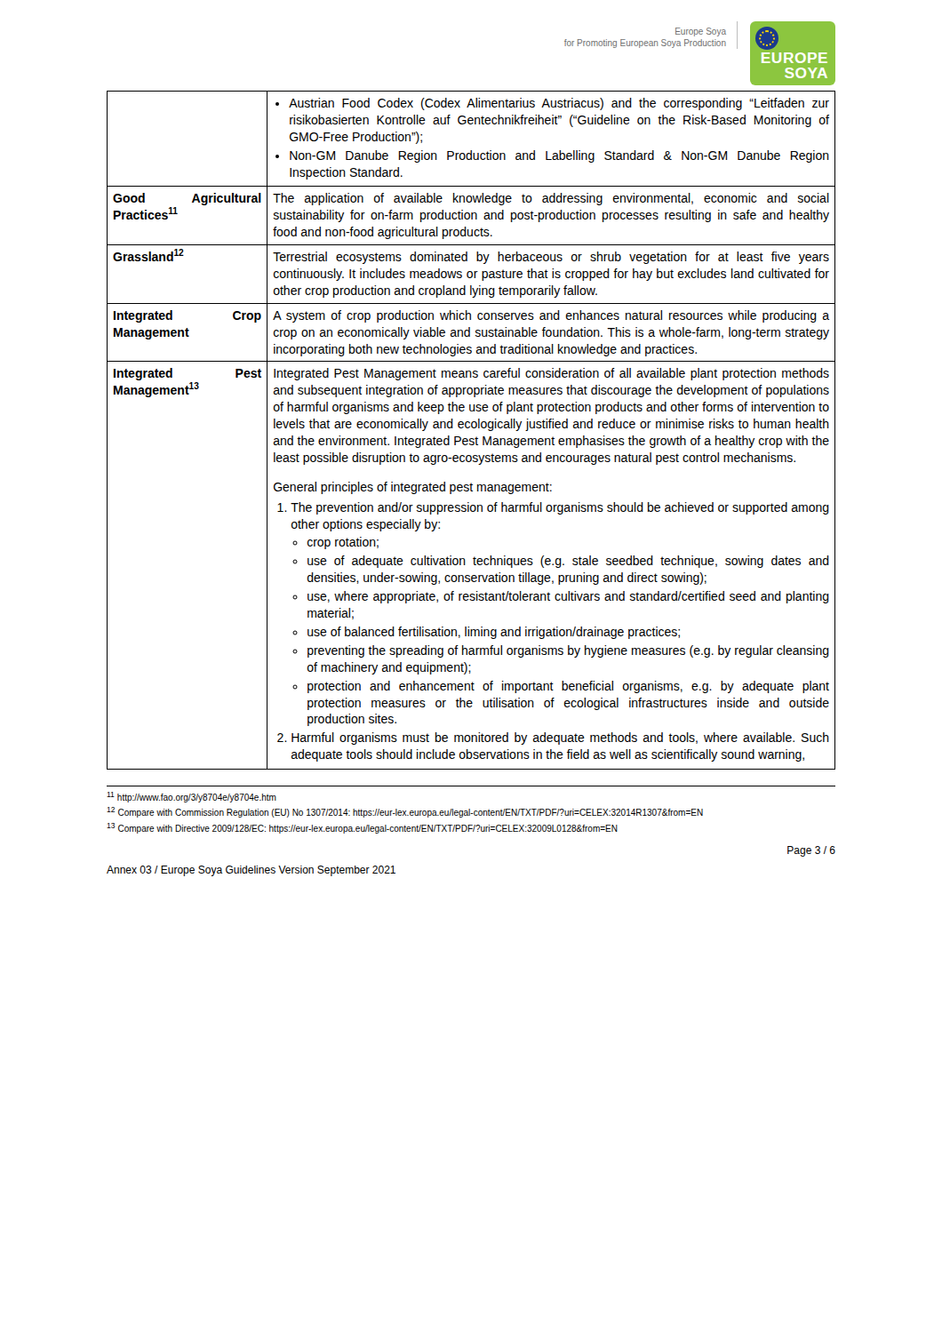Europe Soya
for Promoting European Soya Production
EUROPE
SOYA
| | Austrian Food Codex (Codex Alimentarius Austriacus) and the corresponding “Leitfaden zur risikobasierten Kontrolle auf Gentechnikfreiheit” (“Guideline on the Risk-Based Monitoring of GMO-Free Production”); Non-GM Danube Region Production and Labelling Standard & Non-GM Danube Region Inspection Standard. |
| Good Agricultural Practices 11 | The application of available knowledge to addressing environmental, economic and social sustainability for on-farm production and post-production processes resulting in safe and healthy food and non-food agricultural products. |
| Grassland 12 | Terrestrial ecosystems dominated by herbaceous or shrub vegetation for at least five years continuously. It includes meadows or pasture that is cropped for hay but excludes land cultivated for other crop production and cropland lying temporarily fallow. |
| Integrated Crop Management | A system of crop production which conserves and enhances natural resources while producing a crop on an economically viable and sustainable foundation. This is a whole-farm, long-term strategy incorporating both new technologies and traditional knowledge and practices. |
| Integrated Pest Management 13 | Integrated Pest Management means careful consideration of all available plant protection methods and subsequent integration of appropriate measures that discourage the development of populations of harmful organisms and keep the use of plant protection products and other forms of intervention to levels that are economically and ecologically justified and reduce or minimise risks to human health and the environment. Integrated Pest Management emphasises the growth of a healthy crop with the least possible disruption to agro-ecosystems and encourages natural pest control mechanisms. General principles of integrated pest management: The prevention and/or suppression of harmful organisms should be achieved or supported among other options especially by: crop rotation; use of adequate cultivation techniques (e.g. stale seedbed technique, sowing dates and densities, under-sowing, conservation tillage, pruning and direct sowing); use, where appropriate, of resistant/tolerant cultivars and standard/certified seed and planting material; use of balanced fertilisation, liming and irrigation/drainage practices; preventing the spreading of harmful organisms by hygiene measures (e.g. by regular cleansing of machinery and equipment); protection and enhancement of important beneficial organisms, e.g. by adequate plant protection measures or the utilisation of ecological infrastructures inside and outside production sites. Harmful organisms must be monitored by adequate methods and tools, where available. Such adequate tools should include observations in the field as well as scientifically sound warning, |
11http://www.fao.org/3/y8704e/y8704e.htm
12 Compare with Commission Regulation (EU) No 1307/2014: https://eur-lex.europa.eu/legal-content/EN/TXT/PDF/?uri=CELEX:32014R1307&from=EN
13 Compare with Directive 2009/128/EC: https://eur-lex.europa.eu/legal-content/EN/TXT/PDF/?uri=CELEX:32009L0128&from=EN
Page 3 / 6
Annex 03 / Europe Soya Guidelines Version September 2021